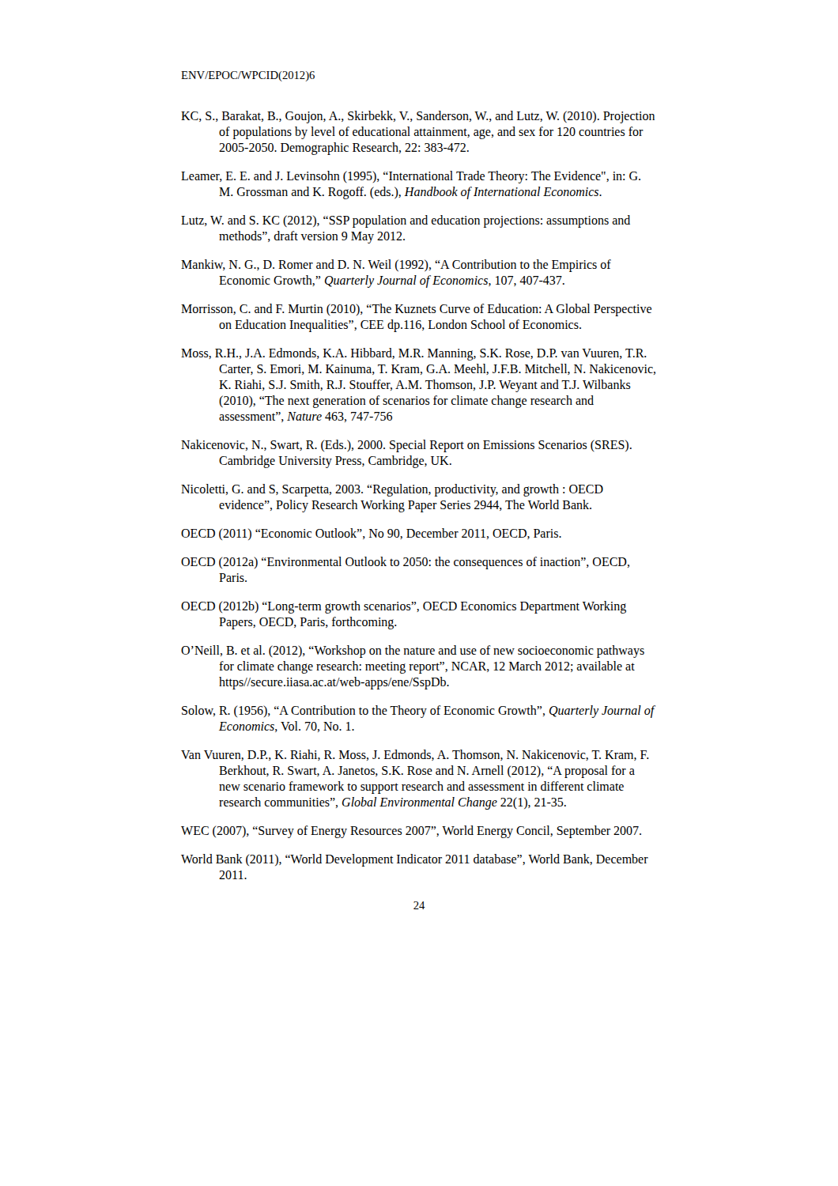ENV/EPOC/WPCID(2012)6
KC, S., Barakat, B., Goujon, A., Skirbekk, V., Sanderson, W., and Lutz, W. (2010). Projection of populations by level of educational attainment, age, and sex for 120 countries for 2005-2050. Demographic Research, 22: 383-472.
Leamer, E. E. and J. Levinsohn (1995), “International Trade Theory: The Evidence", in: G. M. Grossman and K. Rogoff. (eds.), Handbook of International Economics.
Lutz, W. and S. KC (2012), “SSP population and education projections: assumptions and methods”, draft version 9 May 2012.
Mankiw, N. G., D. Romer and D. N. Weil (1992), “A Contribution to the Empirics of Economic Growth,” Quarterly Journal of Economics, 107, 407-437.
Morrisson, C. and F. Murtin (2010), “The Kuznets Curve of Education: A Global Perspective on Education Inequalities”, CEE dp.116, London School of Economics.
Moss, R.H., J.A. Edmonds, K.A. Hibbard, M.R. Manning, S.K. Rose, D.P. van Vuuren, T.R. Carter, S. Emori, M. Kainuma, T. Kram, G.A. Meehl, J.F.B. Mitchell, N. Nakicenovic, K. Riahi, S.J. Smith, R.J. Stouffer, A.M. Thomson, J.P. Weyant and T.J. Wilbanks (2010), “The next generation of scenarios for climate change research and assessment”, Nature 463, 747-756
Nakicenovic, N., Swart, R. (Eds.), 2000. Special Report on Emissions Scenarios (SRES). Cambridge University Press, Cambridge, UK.
Nicoletti, G. and S, Scarpetta, 2003. “Regulation, productivity, and growth : OECD evidence”, Policy Research Working Paper Series 2944, The World Bank.
OECD (2011) “Economic Outlook”, No 90, December 2011, OECD, Paris.
OECD (2012a) “Environmental Outlook to 2050: the consequences of inaction”, OECD, Paris.
OECD (2012b) “Long-term growth scenarios”, OECD Economics Department Working Papers, OECD, Paris, forthcoming.
O’Neill, B. et al. (2012), “Workshop on the nature and use of new socioeconomic pathways for climate change research: meeting report”, NCAR, 12 March 2012; available at https//secure.iiasa.ac.at/web-apps/ene/SspDb.
Solow, R. (1956), “A Contribution to the Theory of Economic Growth”, Quarterly Journal of Economics, Vol. 70, No. 1.
Van Vuuren, D.P., K. Riahi, R. Moss, J. Edmonds, A. Thomson, N. Nakicenovic, T. Kram, F. Berkhout, R. Swart, A. Janetos, S.K. Rose and N. Arnell (2012), “A proposal for a new scenario framework to support research and assessment in different climate research communities”, Global Environmental Change 22(1), 21-35.
WEC (2007), “Survey of Energy Resources 2007”, World Energy Concil, September 2007.
World Bank (2011), “World Development Indicator 2011 database”, World Bank, December 2011.
24